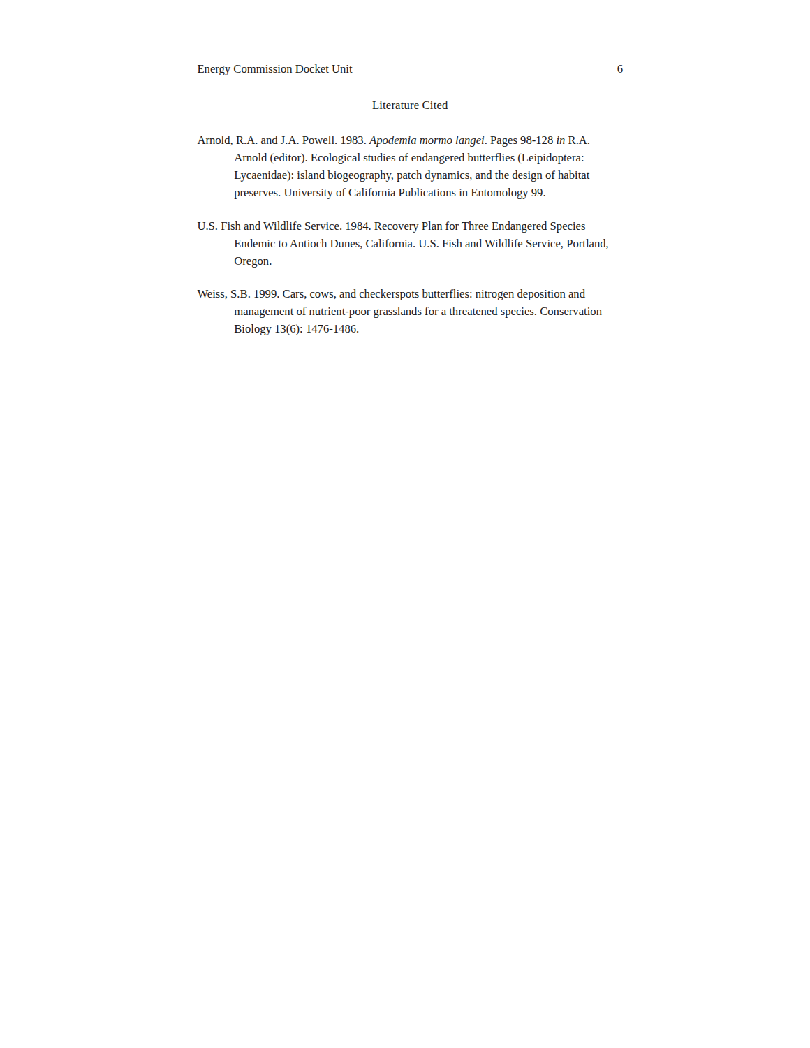Energy Commission Docket Unit 6
Literature Cited
Arnold, R.A. and J.A. Powell. 1983. Apodemia mormo langei. Pages 98-128 in R.A. Arnold (editor). Ecological studies of endangered butterflies (Leipidoptera: Lycaenidae): island biogeography, patch dynamics, and the design of habitat preserves. University of California Publications in Entomology 99.
U.S. Fish and Wildlife Service. 1984. Recovery Plan for Three Endangered Species Endemic to Antioch Dunes, California. U.S. Fish and Wildlife Service, Portland, Oregon.
Weiss, S.B. 1999. Cars, cows, and checkerspots butterflies: nitrogen deposition and management of nutrient-poor grasslands for a threatened species. Conservation Biology 13(6): 1476-1486.